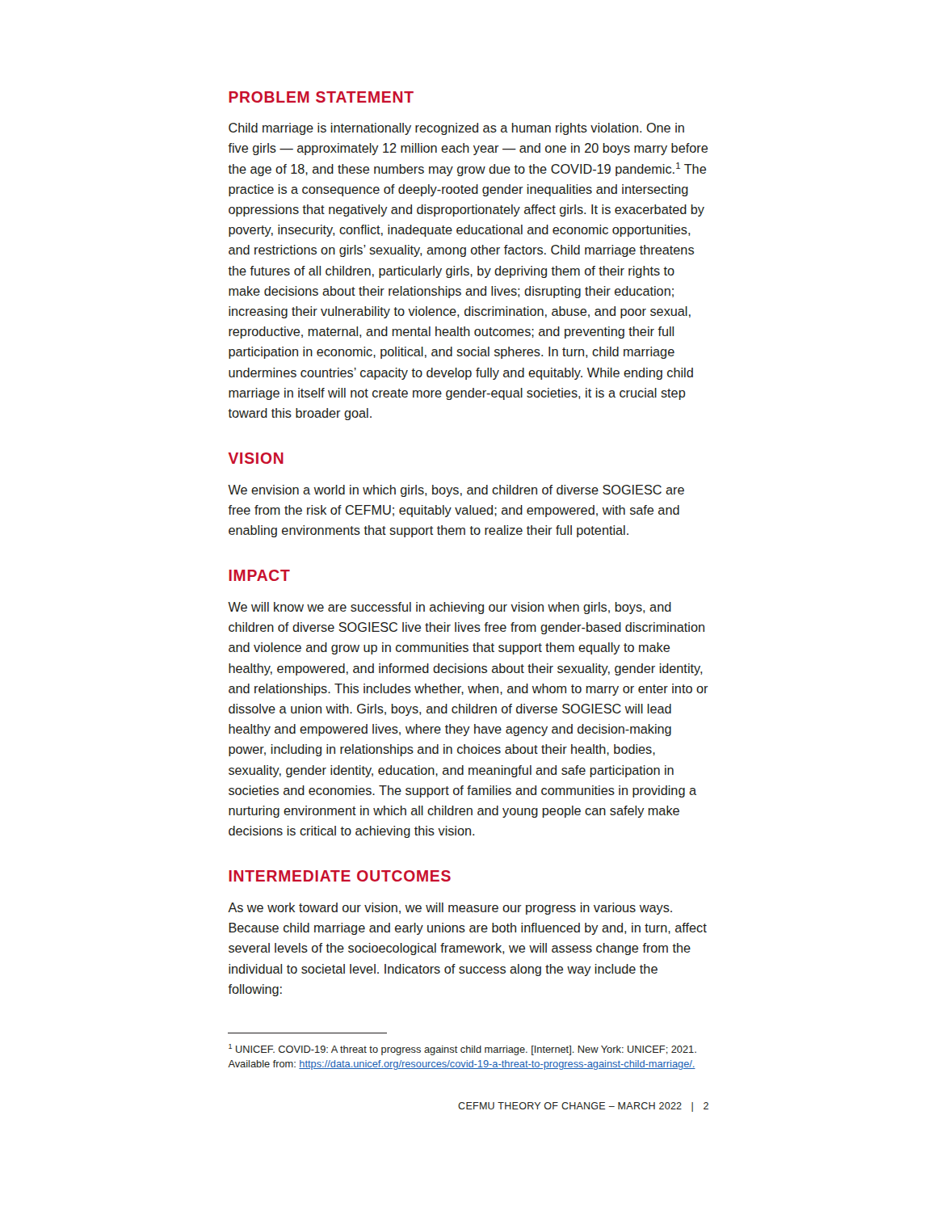Problem Statement
Child marriage is internationally recognized as a human rights violation. One in five girls — approximately 12 million each year — and one in 20 boys marry before the age of 18, and these numbers may grow due to the COVID-19 pandemic.1 The practice is a consequence of deeply-rooted gender inequalities and intersecting oppressions that negatively and disproportionately affect girls. It is exacerbated by poverty, insecurity, conflict, inadequate educational and economic opportunities, and restrictions on girls’ sexuality, among other factors. Child marriage threatens the futures of all children, particularly girls, by depriving them of their rights to make decisions about their relationships and lives; disrupting their education; increasing their vulnerability to violence, discrimination, abuse, and poor sexual, reproductive, maternal, and mental health outcomes; and preventing their full participation in economic, political, and social spheres. In turn, child marriage undermines countries’ capacity to develop fully and equitably. While ending child marriage in itself will not create more gender-equal societies, it is a crucial step toward this broader goal.
Vision
We envision a world in which girls, boys, and children of diverse SOGIESC are free from the risk of CEFMU; equitably valued; and empowered, with safe and enabling environments that support them to realize their full potential.
Impact
We will know we are successful in achieving our vision when girls, boys, and children of diverse SOGIESC live their lives free from gender-based discrimination and violence and grow up in communities that support them equally to make healthy, empowered, and informed decisions about their sexuality, gender identity, and relationships. This includes whether, when, and whom to marry or enter into or dissolve a union with. Girls, boys, and children of diverse SOGIESC will lead healthy and empowered lives, where they have agency and decision-making power, including in relationships and in choices about their health, bodies, sexuality, gender identity, education, and meaningful and safe participation in societies and economies. The support of families and communities in providing a nurturing environment in which all children and young people can safely make decisions is critical to achieving this vision.
Intermediate Outcomes
As we work toward our vision, we will measure our progress in various ways. Because child marriage and early unions are both influenced by and, in turn, affect several levels of the socioecological framework, we will assess change from the individual to societal level. Indicators of success along the way include the following:
1 UNICEF. COVID-19: A threat to progress against child marriage. [Internet]. New York: UNICEF; 2021. Available from: https://data.unicef.org/resources/covid-19-a-threat-to-progress-against-child-marriage/.
CEFMU THEORY OF CHANGE – MARCH 2022|2